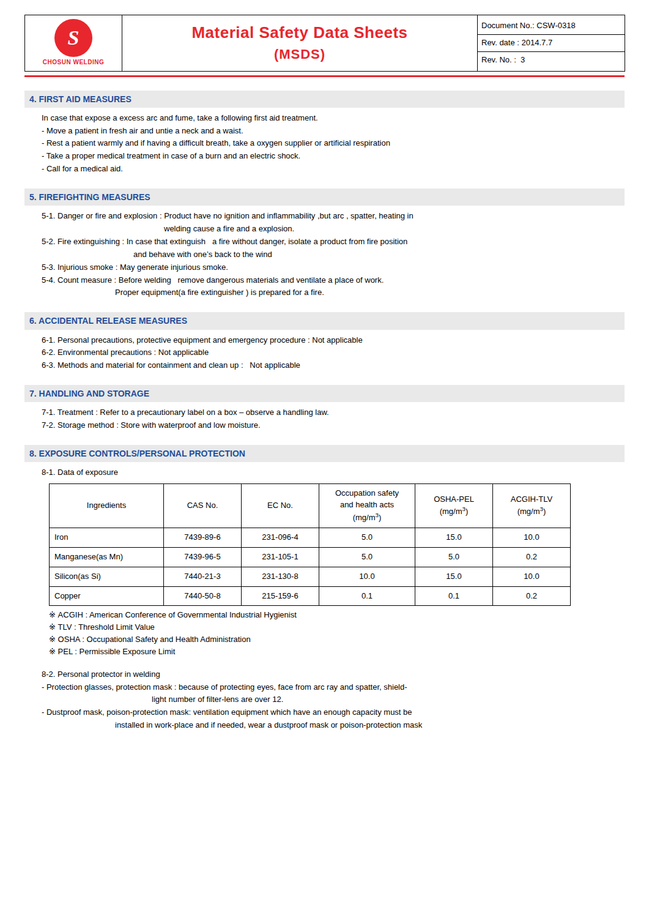CHOSUN WELDING
Material Safety Data Sheets
(MSDS)
| Document No.: CSW-0318 |
| Rev. date : 2014.7.7 |
| Rev. No. : 3 |
4. FIRST AID MEASURES
In case that expose a excess arc and fume, take a following first aid treatment.
- Move a patient in fresh air and untie a neck and a waist.
- Rest a patient warmly and if having a difficult breath, take a oxygen supplier or artificial respiration
- Take a proper medical treatment in case of a burn and an electric shock.
- Call for a medical aid.
5. FIREFIGHTING MEASURES
5-1. Danger or fire and explosion : Product have no ignition and inflammability ,but arc , spatter, heating in
welding cause a fire and a explosion.
5-2. Fire extinguishing : In case that extinguish a fire without danger, isolate a product from fire position
and behave with one’s back to the wind
5-3. Injurious smoke : May generate injurious smoke.
5-4. Count measure : Before welding remove dangerous materials and ventilate a place of work.
Proper equipment(a fire extinguisher ) is prepared for a fire.
6. ACCIDENTAL RELEASE MEASURES
6-1. Personal precautions, protective equipment and emergency procedure : Not applicable
6-2. Environmental precautions : Not applicable
6-3. Methods and material for containment and clean up : Not applicable
7. HANDLING AND STORAGE
7-1. Treatment : Refer to a precautionary label on a box – observe a handling law.
7-2. Storage method : Store with waterproof and low moisture.
8. EXPOSURE CONTROLS/PERSONAL PROTECTION
8-1. Data of exposure
| Ingredients | CAS No. | EC No. | Occupation safety and health acts (mg/m 3 ) | OSHA-PEL (mg/m 3 ) | ACGIH-TLV (mg/m 3 ) |
| --- | --- | --- | --- | --- | --- |
| Iron | 7439-89-6 | 231-096-4 | 5.0 | 15.0 | 10.0 |
| Manganese(as Mn) | 7439-96-5 | 231-105-1 | 5.0 | 5.0 | 0.2 |
| Silicon(as Si) | 7440-21-3 | 231-130-8 | 10.0 | 15.0 | 10.0 |
| Copper | 7440-50-8 | 215-159-6 | 0.1 | 0.1 | 0.2 |
※ ACGIH : American Conference of Governmental Industrial Hygienist
※ TLV : Threshold Limit Value
※ OSHA : Occupational Safety and Health Administration
※ PEL : Permissible Exposure Limit
8-2. Personal protector in welding
- Protection glasses, protection mask : because of protecting eyes, face from arc ray and spatter, shield-
light number of filter-lens are over 12.
- Dustproof mask, poison-protection mask: ventilation equipment which have an enough capacity must be
installed in work-place and if needed, wear a dustproof mask or poison-protection mask